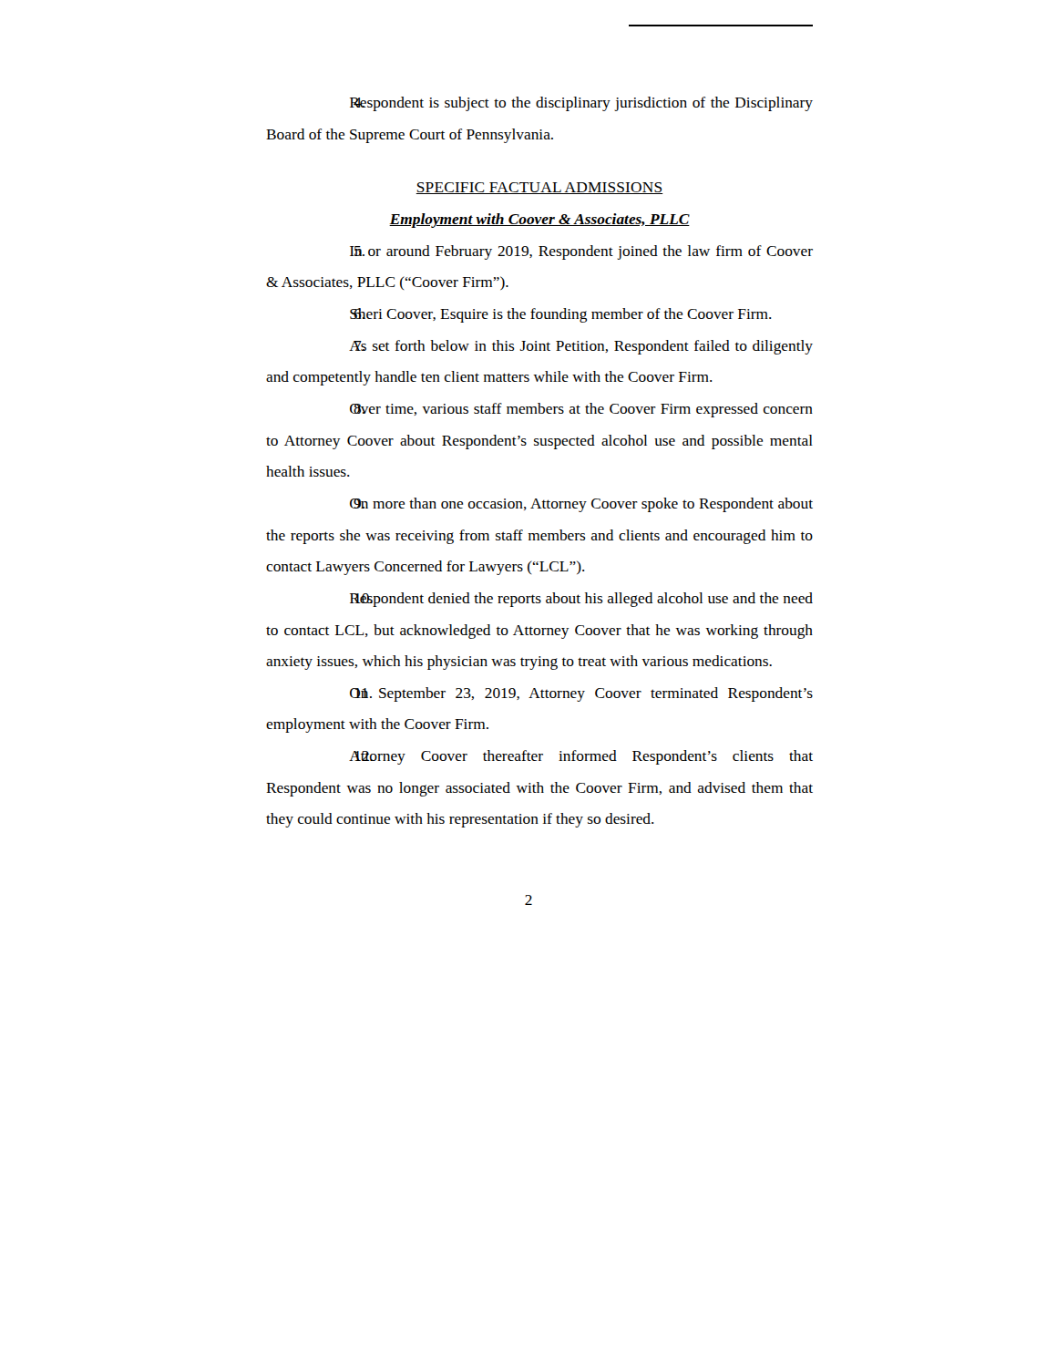4. Respondent is subject to the disciplinary jurisdiction of the Disciplinary Board of the Supreme Court of Pennsylvania.
SPECIFIC FACTUAL ADMISSIONS
Employment with Coover & Associates, PLLC
5. In or around February 2019, Respondent joined the law firm of Coover & Associates, PLLC (“Coover Firm”).
6. Sheri Coover, Esquire is the founding member of the Coover Firm.
7. As set forth below in this Joint Petition, Respondent failed to diligently and competently handle ten client matters while with the Coover Firm.
8. Over time, various staff members at the Coover Firm expressed concern to Attorney Coover about Respondent’s suspected alcohol use and possible mental health issues.
9. On more than one occasion, Attorney Coover spoke to Respondent about the reports she was receiving from staff members and clients and encouraged him to contact Lawyers Concerned for Lawyers (“LCL”).
10. Respondent denied the reports about his alleged alcohol use and the need to contact LCL, but acknowledged to Attorney Coover that he was working through anxiety issues, which his physician was trying to treat with various medications.
11. On September 23, 2019, Attorney Coover terminated Respondent’s employment with the Coover Firm.
12. Attorney Coover thereafter informed Respondent’s clients that Respondent was no longer associated with the Coover Firm, and advised them that they could continue with his representation if they so desired.
2